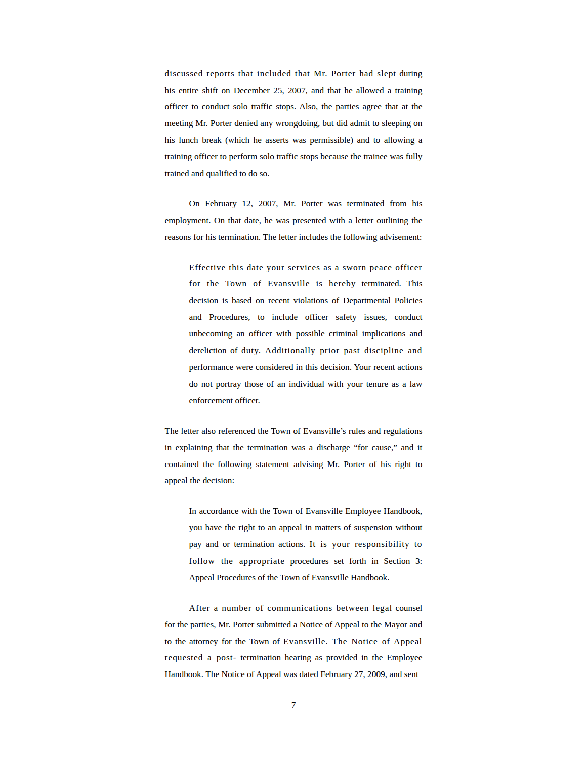discussed reports that included that Mr. Porter had slept during his entire shift on December 25, 2007, and that he allowed a training officer to conduct solo traffic stops. Also, the parties agree that at the meeting Mr. Porter denied any wrongdoing, but did admit to sleeping on his lunch break (which he asserts was permissible) and to allowing a training officer to perform solo traffic stops because the trainee was fully trained and qualified to do so.
On February 12, 2007, Mr. Porter was terminated from his employment. On that date, he was presented with a letter outlining the reasons for his termination. The letter includes the following advisement:
Effective this date your services as a sworn peace officer for the Town of Evansville is hereby terminated. This decision is based on recent violations of Departmental Policies and Procedures, to include officer safety issues, conduct unbecoming an officer with possible criminal implications and dereliction of duty. Additionally prior past discipline and performance were considered in this decision. Your recent actions do not portray those of an individual with your tenure as a law enforcement officer.
The letter also referenced the Town of Evansville’s rules and regulations in explaining that the termination was a discharge “for cause,” and it contained the following statement advising Mr. Porter of his right to appeal the decision:
In accordance with the Town of Evansville Employee Handbook, you have the right to an appeal in matters of suspension without pay and or termination actions. It is your responsibility to follow the appropriate procedures set forth in Section 3: Appeal Procedures of the Town of Evansville Handbook.
After a number of communications between legal counsel for the parties, Mr. Porter submitted a Notice of Appeal to the Mayor and to the attorney for the Town of Evansville. The Notice of Appeal requested a post- termination hearing as provided in the Employee Handbook. The Notice of Appeal was dated February 27, 2009, and sent
7